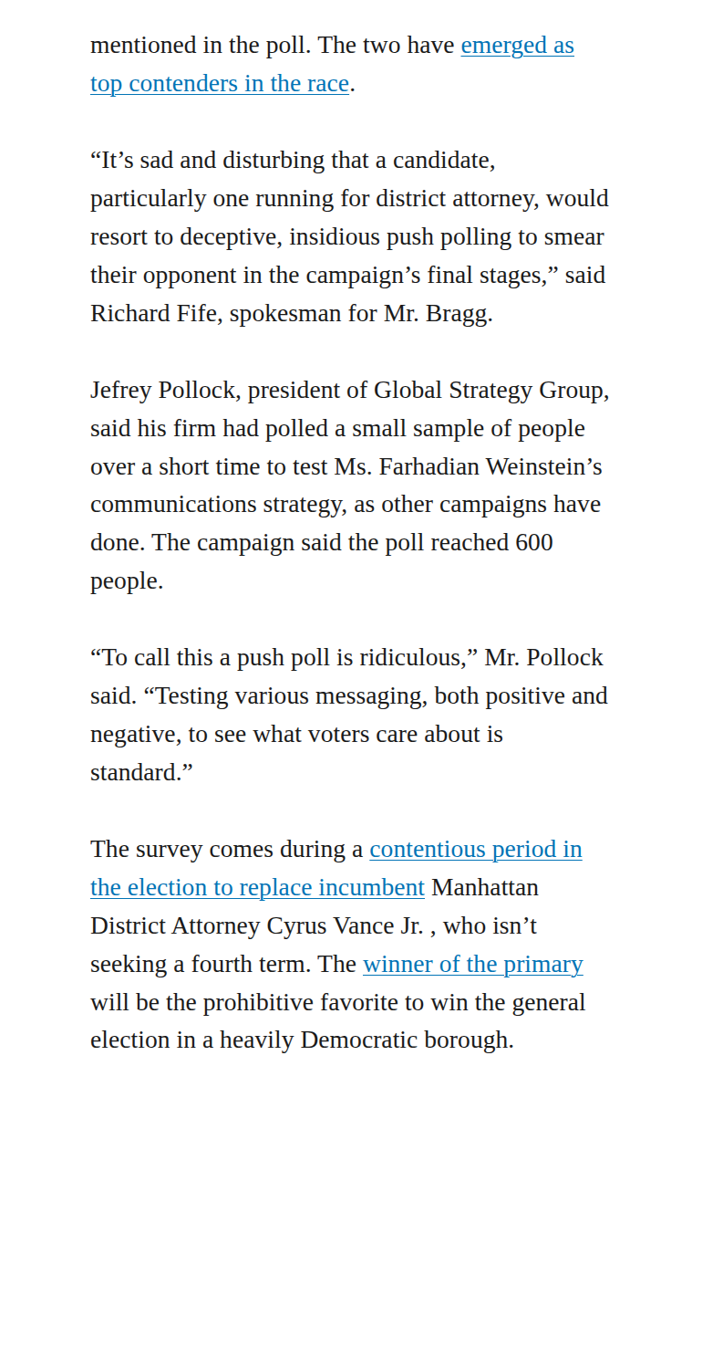mentioned in the poll. The two have emerged as top contenders in the race.
“It’s sad and disturbing that a candidate, particularly one running for district attorney, would resort to deceptive, insidious push polling to smear their opponent in the campaign’s final stages,” said Richard Fife, spokesman for Mr. Bragg.
Jefrey Pollock, president of Global Strategy Group, said his firm had polled a small sample of people over a short time to test Ms. Farhadian Weinstein’s communications strategy, as other campaigns have done. The campaign said the poll reached 600 people.
“To call this a push poll is ridiculous,” Mr. Pollock said. “Testing various messaging, both positive and negative, to see what voters care about is standard.”
The survey comes during a contentious period in the election to replace incumbent Manhattan District Attorney Cyrus Vance Jr. , who isn’t seeking a fourth term. The winner of the primary will be the prohibitive favorite to win the general election in a heavily Democratic borough.